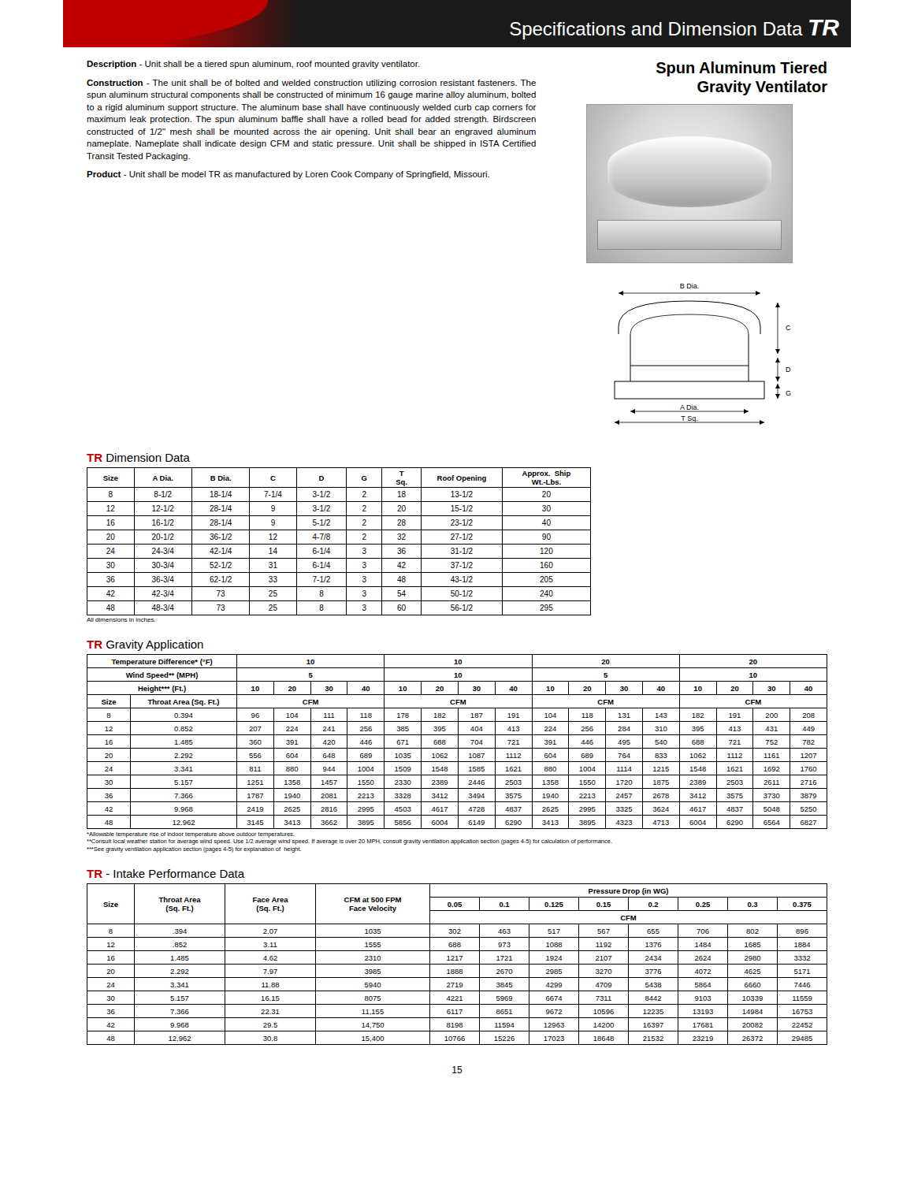Specifications and Dimension Data TR
Description - Unit shall be a tiered spun aluminum, roof mounted gravity ventilator.
Construction - The unit shall be of bolted and welded construction utilizing corrosion resistant fasteners. The spun aluminum structural components shall be constructed of minimum 16 gauge marine alloy aluminum, bolted to a rigid aluminum support structure. The aluminum base shall have continuously welded curb cap corners for maximum leak protection. The spun aluminum baffle shall have a rolled bead for added strength. Birdscreen constructed of 1/2" mesh shall be mounted across the air opening. Unit shall bear an engraved aluminum nameplate. Nameplate shall indicate design CFM and static pressure. Unit shall be shipped in ISTA Certified Transit Tested Packaging.
Product - Unit shall be model TR as manufactured by Loren Cook Company of Springfield, Missouri.
Spun Aluminum Tiered
Gravity Ventilator
B Dia. C D G A Dia. T Sq.
TR Dimension Data
| Size | A Dia. | B Dia. | C | D | G | T Sq. | Roof Opening | Approx. Ship Wt.-Lbs. |
| --- | --- | --- | --- | --- | --- | --- | --- | --- |
| 8 | 8-1/2 | 18-1/4 | 7-1/4 | 3-1/2 | 2 | 18 | 13-1/2 | 20 |
| 12 | 12-1/2 | 28-1/4 | 9 | 3-1/2 | 2 | 20 | 15-1/2 | 30 |
| 16 | 16-1/2 | 28-1/4 | 9 | 5-1/2 | 2 | 28 | 23-1/2 | 40 |
| 20 | 20-1/2 | 36-1/2 | 12 | 4-7/8 | 2 | 32 | 27-1/2 | 90 |
| 24 | 24-3/4 | 42-1/4 | 14 | 6-1/4 | 3 | 36 | 31-1/2 | 120 |
| 30 | 30-3/4 | 52-1/2 | 31 | 6-1/4 | 3 | 42 | 37-1/2 | 160 |
| 36 | 36-3/4 | 62-1/2 | 33 | 7-1/2 | 3 | 48 | 43-1/2 | 205 |
| 42 | 42-3/4 | 73 | 25 | 8 | 3 | 54 | 50-1/2 | 240 |
| 48 | 48-3/4 | 73 | 25 | 8 | 3 | 60 | 56-1/2 | 295 |
All dimensions in inches.
TR Gravity Application
| Temperature Difference* (°F) | 10 | 10 | 20 | 20 |
| --- | --- | --- | --- | --- |
| Wind Speed** (MPH) | 5 | 10 | 5 | 10 |
| Height*** (Ft.) | 10 | 20 | 30 | 40 | 10 | 20 | 30 | 40 | 10 | 20 | 30 | 40 | 10 | 20 | 30 | 40 |
| Size | Throat Area (Sq. Ft.) | CFM | CFM | CFM | CFM |
| 8 | 0.394 | 96 | 104 | 111 | 118 | 178 | 182 | 187 | 191 | 104 | 118 | 131 | 143 | 182 | 191 | 200 | 208 |
| 12 | 0.852 | 207 | 224 | 241 | 256 | 385 | 395 | 404 | 413 | 224 | 256 | 284 | 310 | 395 | 413 | 431 | 449 |
| 16 | 1.485 | 360 | 391 | 420 | 446 | 671 | 688 | 704 | 721 | 391 | 446 | 495 | 540 | 688 | 721 | 752 | 782 |
| 20 | 2.292 | 556 | 604 | 648 | 689 | 1035 | 1062 | 1087 | 1112 | 604 | 689 | 764 | 833 | 1062 | 1112 | 1161 | 1207 |
| 24 | 3.341 | 811 | 880 | 944 | 1004 | 1509 | 1548 | 1585 | 1621 | 880 | 1004 | 1114 | 1215 | 1548 | 1621 | 1692 | 1760 |
| 30 | 5.157 | 1251 | 1358 | 1457 | 1550 | 2330 | 2389 | 2446 | 2503 | 1358 | 1550 | 1720 | 1875 | 2389 | 2503 | 2611 | 2716 |
| 36 | 7.366 | 1787 | 1940 | 2081 | 2213 | 3328 | 3412 | 3494 | 3575 | 1940 | 2213 | 2457 | 2678 | 3412 | 3575 | 3730 | 3879 |
| 42 | 9.968 | 2419 | 2625 | 2816 | 2995 | 4503 | 4617 | 4728 | 4837 | 2625 | 2995 | 3325 | 3624 | 4617 | 4837 | 5048 | 5250 |
| 48 | 12.962 | 3145 | 3413 | 3662 | 3895 | 5856 | 6004 | 6149 | 6290 | 3413 | 3895 | 4323 | 4713 | 6004 | 6290 | 6564 | 6827 |
*Allowable temperature rise of indoor temperature above outdoor temperatures.
**Consult local weather station for average wind speed. Use 1/2 average wind speed. If average is over 20 MPH, consult gravity ventilation application section (pages 4-5) for calculation of performance.
***See gravity ventilation application section (pages 4-5) for explanation of height.
TR - Intake Performance Data
| Size | Throat Area (Sq. Ft.) | Face Area (Sq. Ft.) | CFM at 500 FPM Face Velocity | Pressure Drop (in WG) |
| --- | --- | --- | --- | --- |
| 0.05 | 0.1 | 0.125 | 0.15 | 0.2 | 0.25 | 0.3 | 0.375 |
| CFM |
| 8 | .394 | 2.07 | 1035 | 302 | 463 | 517 | 567 | 655 | 706 | 802 | 896 |
| 12 | .852 | 3.11 | 1555 | 688 | 973 | 1088 | 1192 | 1376 | 1484 | 1685 | 1884 |
| 16 | 1.485 | 4.62 | 2310 | 1217 | 1721 | 1924 | 2107 | 2434 | 2624 | 2980 | 3332 |
| 20 | 2.292 | 7.97 | 3985 | 1888 | 2670 | 2985 | 3270 | 3776 | 4072 | 4625 | 5171 |
| 24 | 3.341 | 11.88 | 5940 | 2719 | 3845 | 4299 | 4709 | 5438 | 5864 | 6660 | 7446 |
| 30 | 5.157 | 16.15 | 8075 | 4221 | 5969 | 6674 | 7311 | 8442 | 9103 | 10339 | 11559 |
| 36 | 7.366 | 22.31 | 11,155 | 6117 | 8651 | 9672 | 10596 | 12235 | 13193 | 14984 | 16753 |
| 42 | 9.968 | 29.5 | 14,750 | 8198 | 11594 | 12963 | 14200 | 16397 | 17681 | 20082 | 22452 |
| 48 | 12.962 | 30.8 | 15,400 | 10766 | 15226 | 17023 | 18648 | 21532 | 23219 | 26372 | 29485 |
15